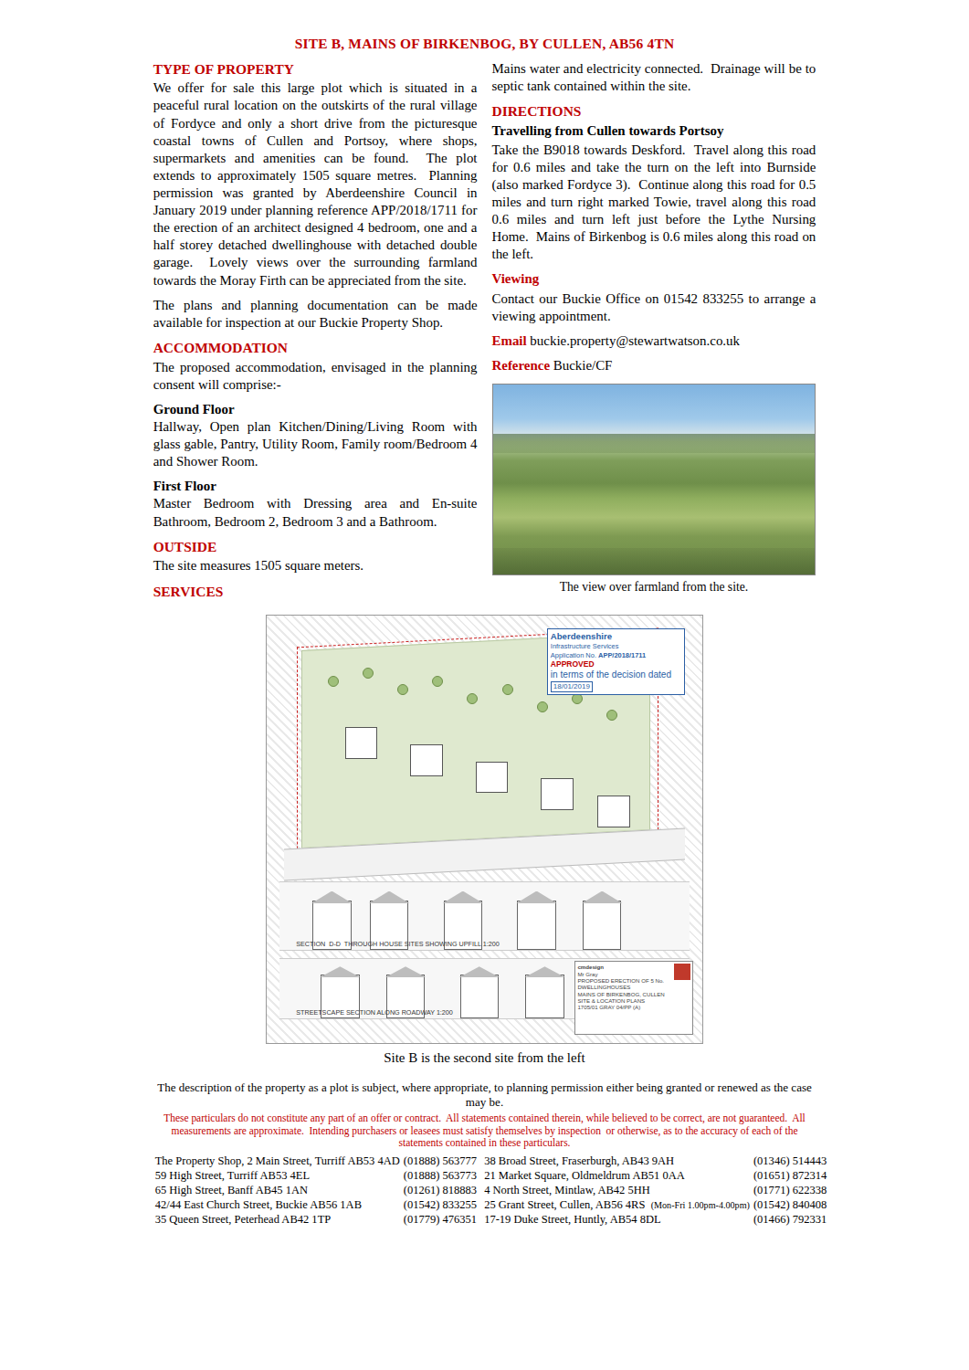SITE B, MAINS OF BIRKENBOG, BY CULLEN, AB56 4TN
Type of Property
We offer for sale this large plot which is situated in a peaceful rural location on the outskirts of the rural village of Fordyce and only a short drive from the picturesque coastal towns of Cullen and Portsoy, where shops, supermarkets and amenities can be found. The plot extends to approximately 1505 square metres. Planning permission was granted by Aberdeenshire Council in January 2019 under planning reference APP/2018/1711 for the erection of an architect designed 4 bedroom, one and a half storey detached dwellinghouse with detached double garage. Lovely views over the surrounding farmland towards the Moray Firth can be appreciated from the site.
The plans and planning documentation can be made available for inspection at our Buckie Property Shop.
Accommodation
The proposed accommodation, envisaged in the planning consent will comprise:-
Ground Floor
Hallway, Open plan Kitchen/Dining/Living Room with glass gable, Pantry, Utility Room, Family room/Bedroom 4 and Shower Room.
First Floor
Master Bedroom with Dressing area and En-suite Bathroom, Bedroom 2, Bedroom 3 and a Bathroom.
Outside
The site measures 1505 square meters.
Services
Mains water and electricity connected. Drainage will be to septic tank contained within the site.
Directions
Travelling from Cullen towards Portsoy
Take the B9018 towards Deskford. Travel along this road for 0.6 miles and take the turn on the left into Burnside (also marked Fordyce 3). Continue along this road for 0.5 miles and turn right marked Towie, travel along this road 0.6 miles and turn left just before the Lythe Nursing Home. Mains of Birkenbog is 0.6 miles along this road on the left.
Viewing
Contact our Buckie Office on 01542 833255 to arrange a viewing appointment.
Email buckie.property@stewartwatson.co.uk
Reference Buckie/CF
The view over farmland from the site.
Aberdeenshire
Infrastructure Services
Application No. APP/2018/1711
APPROVED
in terms of the decision dated
18/01/2019
SECTION D-D THROUGH HOUSE SITES SHOWING UPFILL 1:200
STREETSCAPE SECTION ALONG ROADWAY 1:200
cmdesign
Mr Gray
PROPOSED ERECTION OF 5 No. DWELLINGHOUSES
MAINS OF BIRKENBOG, CULLEN
SITE & LOCATION PLANS
1705/01 GRAY 04/PP (A)
Site B is the second site from the left
The description of the property as a plot is subject, where appropriate, to planning permission either being granted or renewed as the case may be.
These particulars do not constitute any part of an offer or contract. All statements contained therein, while believed to be correct, are not guaranteed. All measurements are approximate. Intending purchasers or leasees must satisfy themselves by inspection or otherwise, as to the accuracy of each of the statements contained in these particulars.
| The Property Shop, 2 Main Street, Turriff AB53 4AD | (01888) 563777 | 38 Broad Street, Fraserburgh, AB43 9AH | (01346) 514443 |
| 59 High Street, Turriff AB53 4EL | (01888) 563773 | 21 Market Square, Oldmeldrum AB51 0AA | (01651) 872314 |
| 65 High Street, Banff AB45 1AN | (01261) 818883 | 4 North Street, Mintlaw, AB42 5HH | (01771) 622338 |
| 42/44 East Church Street, Buckie AB56 1AB | (01542) 833255 | 25 Grant Street, Cullen, AB56 4RS (Mon-Fri 1.00pm-4.00pm) | (01542) 840408 |
| 35 Queen Street, Peterhead AB42 1TP | (01779) 476351 | 17-19 Duke Street, Huntly, AB54 8DL | (01466) 792331 |